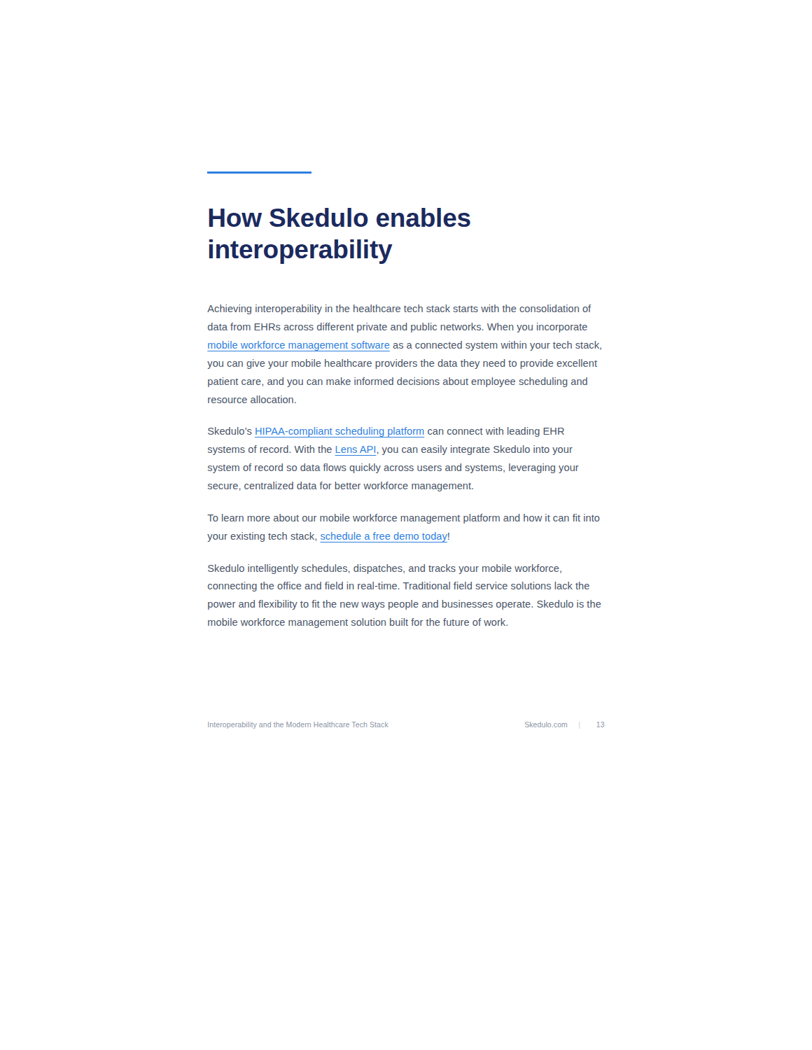How Skedulo enables interoperability
Achieving interoperability in the healthcare tech stack starts with the consolidation of data from EHRs across different private and public networks. When you incorporate mobile workforce management software as a connected system within your tech stack, you can give your mobile healthcare providers the data they need to provide excellent patient care, and you can make informed decisions about employee scheduling and resource allocation.
Skedulo’s HIPAA-compliant scheduling platform can connect with leading EHR systems of record. With the Lens API, you can easily integrate Skedulo into your system of record so data flows quickly across users and systems, leveraging your secure, centralized data for better workforce management.
To learn more about our mobile workforce management platform and how it can fit into your existing tech stack, schedule a free demo today!
Skedulo intelligently schedules, dispatches, and tracks your mobile workforce, connecting the office and field in real-time. Traditional field service solutions lack the power and flexibility to fit the new ways people and businesses operate. Skedulo is the mobile workforce management solution built for the future of work.
Interoperability and the Modern Healthcare Tech Stack Skedulo.com | 13